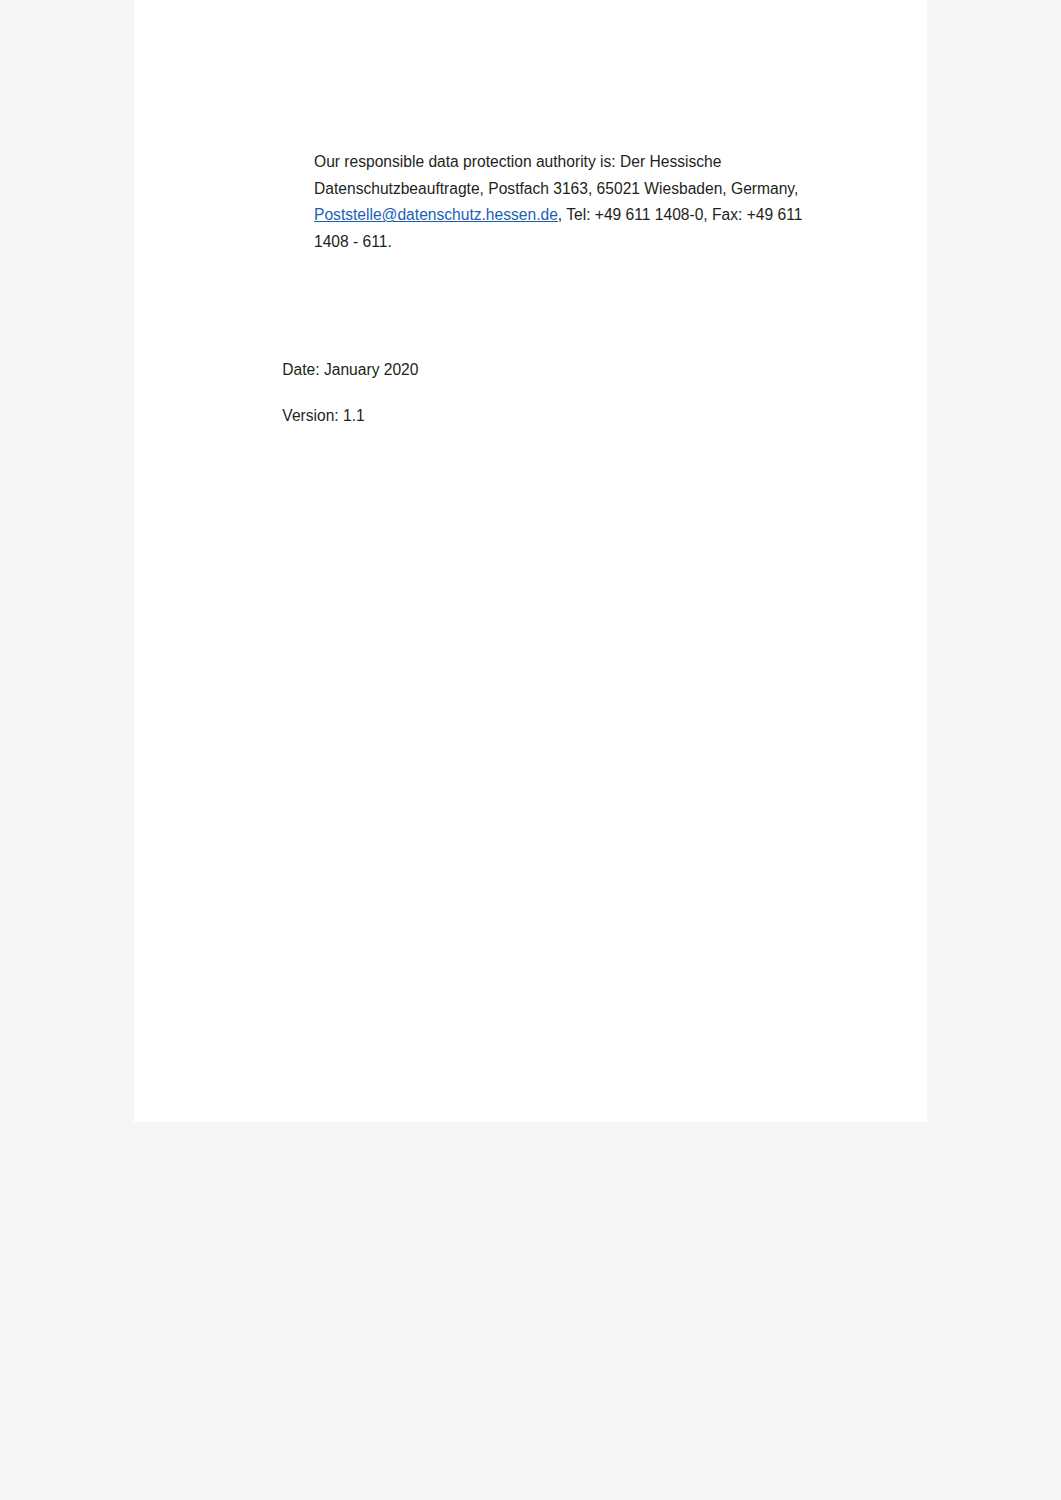Our responsible data protection authority is: Der Hessische Datenschutzbeauftragte, Postfach 3163, 65021 Wiesbaden, Germany, Poststelle@datenschutz.hessen.de, Tel: +49 611 1408-0, Fax: +49 611 1408 - 611.
Date: January 2020
Version: 1.1